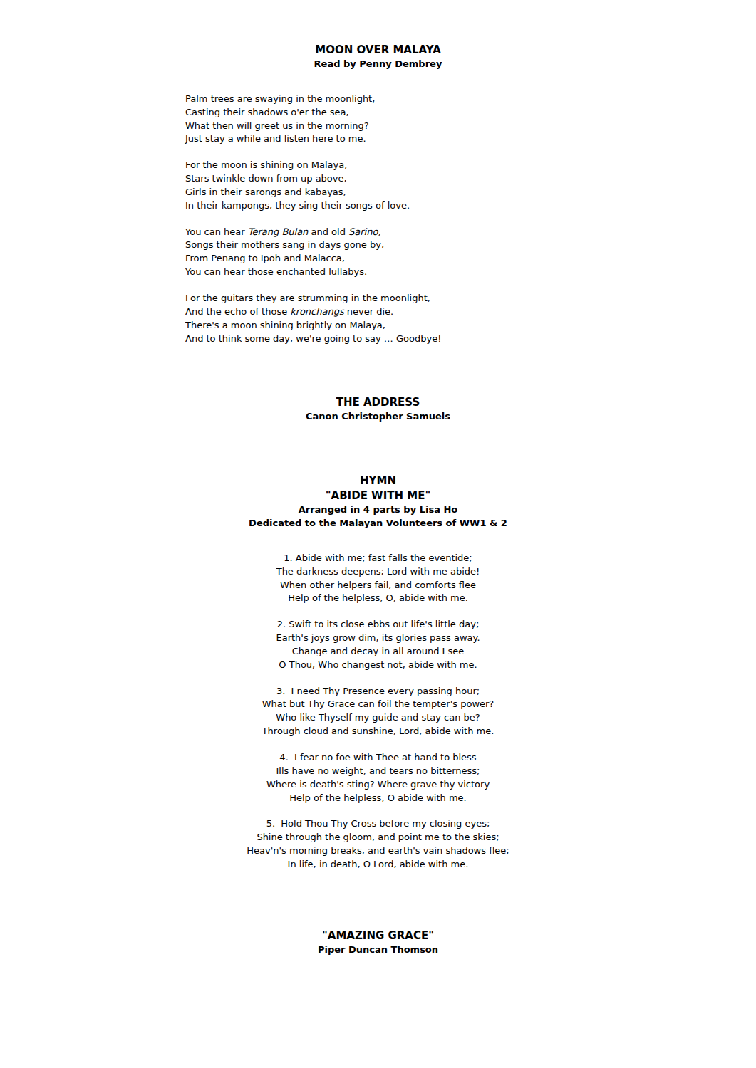MOON OVER MALAYA
Read by Penny Dembrey
Palm trees are swaying in the moonlight,
Casting their shadows o'er the sea,
What then will greet us in the morning?
Just stay a while and listen here to me.
For the moon is shining on Malaya,
Stars twinkle down from up above,
Girls in their sarongs and kabayas,
In their kampongs, they sing their songs of love.
You can hear Terang Bulan and old Sarino,
Songs their mothers sang in days gone by,
From Penang to Ipoh and Malacca,
You can hear those enchanted lullabys.
For the guitars they are strumming in the moonlight,
And the echo of those kronchangs never die.
There's a moon shining brightly on Malaya,
And to think some day, we're going to say … Goodbye!
THE ADDRESS
Canon Christopher Samuels
HYMN
"ABIDE WITH ME"
Arranged in 4 parts by Lisa Ho
Dedicated to the Malayan Volunteers of WW1 & 2
1. Abide with me; fast falls the eventide;
The darkness deepens; Lord with me abide!
When other helpers fail, and comforts flee
Help of the helpless, O, abide with me.
2. Swift to its close ebbs out life's little day;
Earth's joys grow dim, its glories pass away.
Change and decay in all around I see
O Thou, Who changest not, abide with me.
3. I need Thy Presence every passing hour;
What but Thy Grace can foil the tempter's power?
Who like Thyself my guide and stay can be?
Through cloud and sunshine, Lord, abide with me.
4. I fear no foe with Thee at hand to bless
Ills have no weight, and tears no bitterness;
Where is death's sting? Where grave thy victory
Help of the helpless, O abide with me.
5. Hold Thou Thy Cross before my closing eyes;
Shine through the gloom, and point me to the skies;
Heav'n's morning breaks, and earth's vain shadows flee;
In life, in death, O Lord, abide with me.
"AMAZING GRACE"
Piper Duncan Thomson